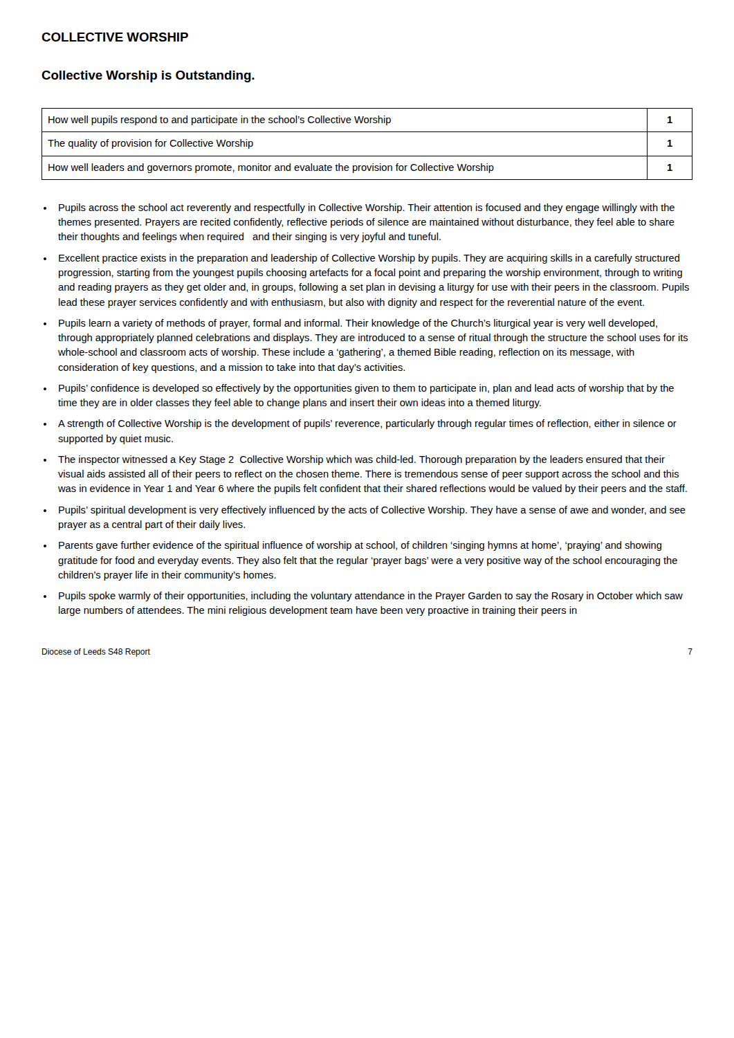COLLECTIVE WORSHIP
Collective Worship is Outstanding.
| How well pupils respond to and participate in the school’s Collective Worship | 1 |
| The quality of provision for Collective Worship | 1 |
| How well leaders and governors promote, monitor and evaluate the provision for Collective Worship | 1 |
Pupils across the school act reverently and respectfully in Collective Worship. Their attention is focused and they engage willingly with the themes presented. Prayers are recited confidently, reflective periods of silence are maintained without disturbance, they feel able to share their thoughts and feelings when required and their singing is very joyful and tuneful.
Excellent practice exists in the preparation and leadership of Collective Worship by pupils. They are acquiring skills in a carefully structured progression, starting from the youngest pupils choosing artefacts for a focal point and preparing the worship environment, through to writing and reading prayers as they get older and, in groups, following a set plan in devising a liturgy for use with their peers in the classroom. Pupils lead these prayer services confidently and with enthusiasm, but also with dignity and respect for the reverential nature of the event.
Pupils learn a variety of methods of prayer, formal and informal. Their knowledge of the Church’s liturgical year is very well developed, through appropriately planned celebrations and displays. They are introduced to a sense of ritual through the structure the school uses for its whole-school and classroom acts of worship. These include a ‘gathering’, a themed Bible reading, reflection on its message, with consideration of key questions, and a mission to take into that day’s activities.
Pupils’ confidence is developed so effectively by the opportunities given to them to participate in, plan and lead acts of worship that by the time they are in older classes they feel able to change plans and insert their own ideas into a themed liturgy.
A strength of Collective Worship is the development of pupils’ reverence, particularly through regular times of reflection, either in silence or supported by quiet music.
The inspector witnessed a Key Stage 2 Collective Worship which was child-led. Thorough preparation by the leaders ensured that their visual aids assisted all of their peers to reflect on the chosen theme. There is tremendous sense of peer support across the school and this was in evidence in Year 1 and Year 6 where the pupils felt confident that their shared reflections would be valued by their peers and the staff.
Pupils’ spiritual development is very effectively influenced by the acts of Collective Worship. They have a sense of awe and wonder, and see prayer as a central part of their daily lives.
Parents gave further evidence of the spiritual influence of worship at school, of children ‘singing hymns at home’, ‘praying’ and showing gratitude for food and everyday events. They also felt that the regular ‘prayer bags’ were a very positive way of the school encouraging the children’s prayer life in their community’s homes.
Pupils spoke warmly of their opportunities, including the voluntary attendance in the Prayer Garden to say the Rosary in October which saw large numbers of attendees. The mini religious development team have been very proactive in training their peers in
Diocese of Leeds S48 Report 7